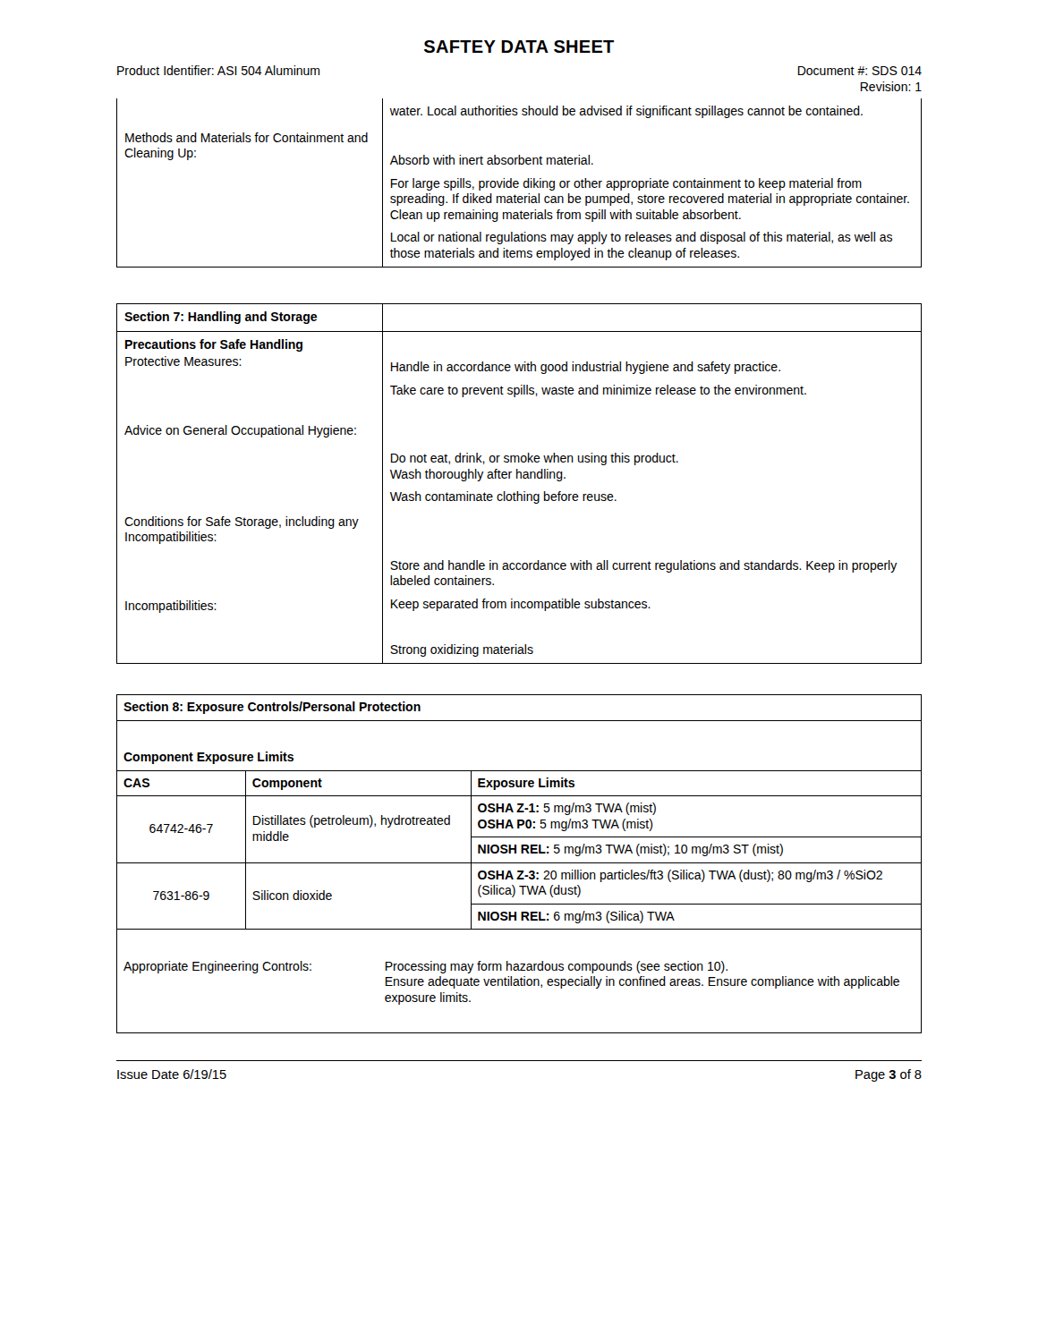SAFTEY DATA SHEET
Product Identifier: ASI 504 Aluminum
Document #: SDS 014
Revision: 1
| | water. Local authorities should be advised if significant spillages cannot be contained. |
| Methods and Materials for Containment and Cleaning Up: | Absorb with inert absorbent material. For large spills, provide diking or other appropriate containment to keep material from spreading. If diked material can be pumped, store recovered material in appropriate container. Clean up remaining materials from spill with suitable absorbent. Local or national regulations may apply to releases and disposal of this material, as well as those materials and items employed in the cleanup of releases. |
| Section 7: Handling and Storage | |
| Precautions for Safe Handling Protective Measures: Advice on General Occupational Hygiene: Conditions for Safe Storage, including any Incompatibilities: Incompatibilities: | Handle in accordance with good industrial hygiene and safety practice. Take care to prevent spills, waste and minimize release to the environment. Do not eat, drink, or smoke when using this product. Wash thoroughly after handling. Wash contaminate clothing before reuse. Store and handle in accordance with all current regulations and standards. Keep in properly labeled containers. Keep separated from incompatible substances. Strong oxidizing materials |
| Section 8: Exposure Controls/Personal Protection |
| Component Exposure Limits |
| CAS | Component | Exposure Limits |
| 64742-46-7 | Distillates (petroleum), hydrotreated middle | OSHA Z-1: 5 mg/m3 TWA (mist) OSHA P0: 5 mg/m3 TWA (mist) |
| NIOSH REL: 5 mg/m3 TWA (mist); 10 mg/m3 ST (mist) |
| 7631-86-9 | Silicon dioxide | OSHA Z-3: 20 million particles/ft3 (Silica) TWA (dust); 80 mg/m3 / %SiO2 (Silica) TWA (dust) |
| NIOSH REL: 6 mg/m3 (Silica) TWA |
| / Appropriate Engineering Controls: / Processing may form hazardous compounds (see section 10). Ensure adequate ventilation, especially in confined areas. Ensure compliance with applicable exposure limits. / |
Issue Date 6/19/15
Page 3 of 8